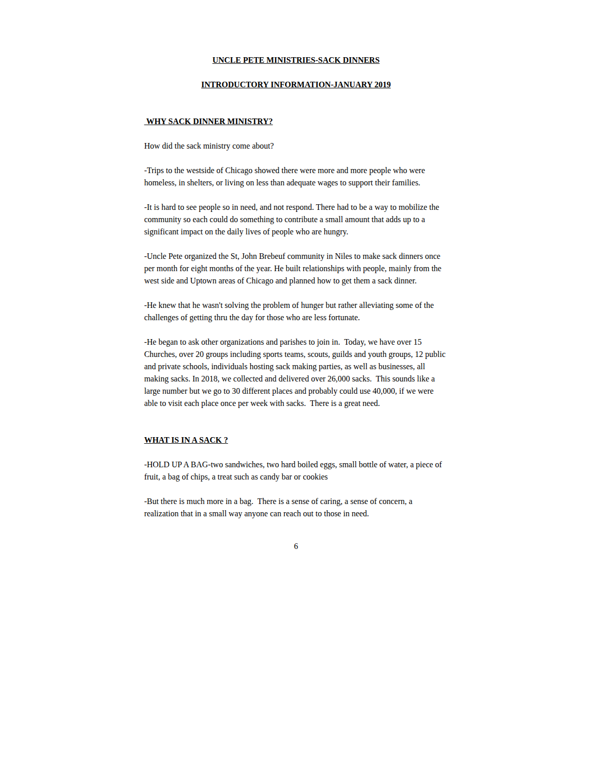UNCLE PETE MINISTRIES-SACK DINNERS
INTRODUCTORY INFORMATION-JANUARY 2019
WHY SACK DINNER MINISTRY?
How did the sack ministry come about?
-Trips to the westside of Chicago showed there were more and more people who were homeless, in shelters, or living on less than adequate wages to support their families.
-It is hard to see people so in need, and not respond. There had to be a way to mobilize the community so each could do something to contribute a small amount that adds up to a significant impact on the daily lives of people who are hungry.
-Uncle Pete organized the St, John Brebeuf community in Niles to make sack dinners once per month for eight months of the year. He built relationships with people, mainly from the west side and Uptown areas of Chicago and planned how to get them a sack dinner.
-He knew that he wasn't solving the problem of hunger but rather alleviating some of the challenges of getting thru the day for those who are less fortunate.
-He began to ask other organizations and parishes to join in. Today, we have over 15 Churches, over 20 groups including sports teams, scouts, guilds and youth groups, 12 public and private schools, individuals hosting sack making parties, as well as businesses, all making sacks. In 2018, we collected and delivered over 26,000 sacks. This sounds like a large number but we go to 30 different places and probably could use 40,000, if we were able to visit each place once per week with sacks. There is a great need.
WHAT IS IN A SACK ?
-HOLD UP A BAG-two sandwiches, two hard boiled eggs, small bottle of water, a piece of fruit, a bag of chips, a treat such as candy bar or cookies
-But there is much more in a bag. There is a sense of caring, a sense of concern, a realization that in a small way anyone can reach out to those in need.
6